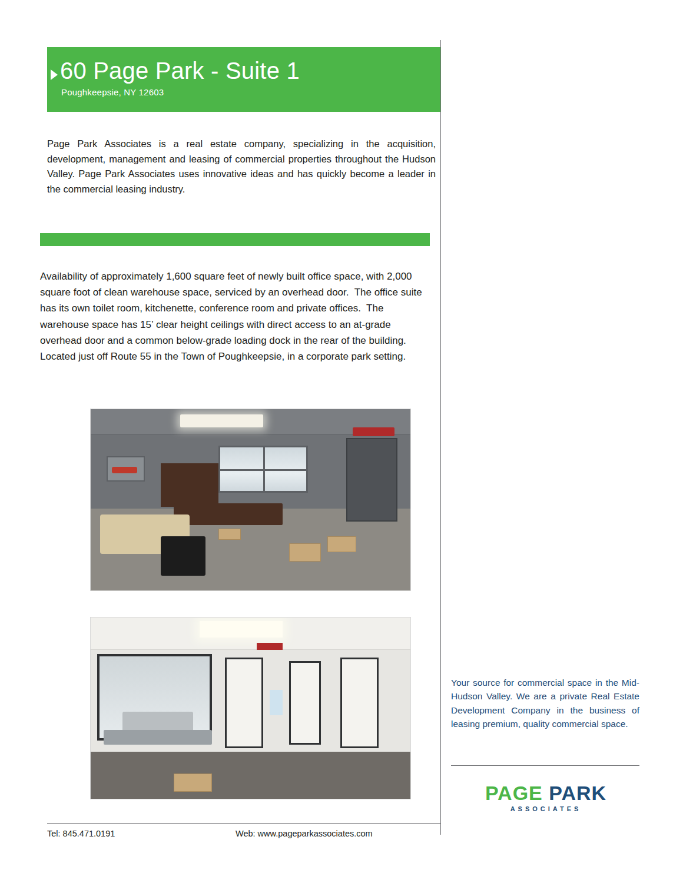60 Page Park - Suite 1
Poughkeepsie, NY 12603
Page Park Associates is a real estate company, specializing in the acquisition, development, management and leasing of commercial properties throughout the Hudson Valley. Page Park Associates uses innovative ideas and has quickly become a leader in the commercial leasing industry.
Availability of approximately 1,600 square feet of newly built office space, with 2,000 square foot of clean warehouse space, serviced by an overhead door. The office suite has its own toilet room, kitchenette, conference room and private offices. The warehouse space has 15’ clear height ceilings with direct access to an at-grade overhead door and a common below-grade loading dock in the rear of the building. Located just off Route 55 in the Town of Poughkeepsie, in a corporate park setting.
Your source for commercial space in the Mid-Hudson Valley. We are a private Real Estate Development Company in the business of leasing premium, quality commercial space.
PAGE PARK
ASSOCIATES
Tel: 845.471.0191 Web: www.pageparkassociates.com